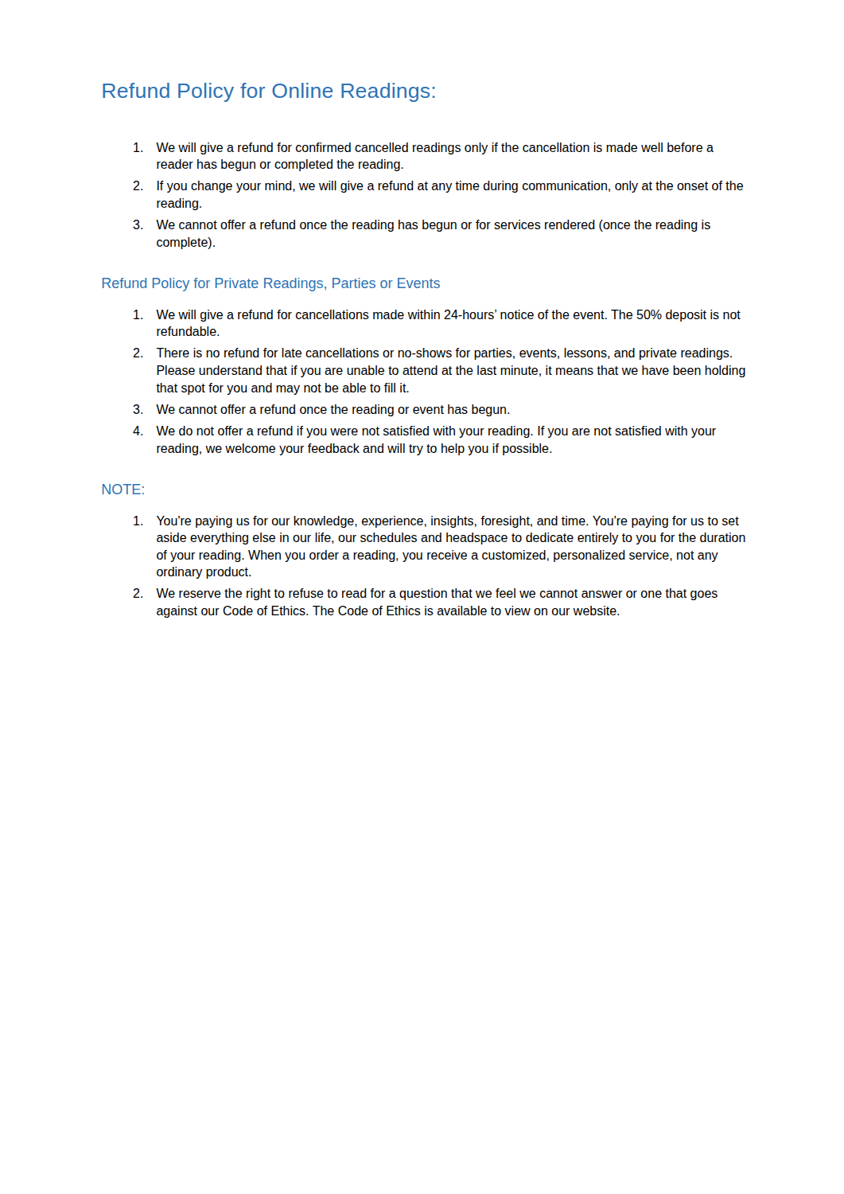Refund Policy for Online Readings:
We will give a refund for confirmed cancelled readings only if the cancellation is made well before a reader has begun or completed the reading.
If you change your mind, we will give a refund at any time during communication, only at the onset of the reading.
We cannot offer a refund once the reading has begun or for services rendered (once the reading is complete).
Refund Policy for Private Readings, Parties or Events
We will give a refund for cancellations made within 24-hours’ notice of the event. The 50% deposit is not refundable.
There is no refund for late cancellations or no-shows for parties, events, lessons, and private readings. Please understand that if you are unable to attend at the last minute, it means that we have been holding that spot for you and may not be able to fill it.
We cannot offer a refund once the reading or event has begun.
We do not offer a refund if you were not satisfied with your reading. If you are not satisfied with your reading, we welcome your feedback and will try to help you if possible.
NOTE:
You're paying us for our knowledge, experience, insights, foresight, and time. You're paying for us to set aside everything else in our life, our schedules and headspace to dedicate entirely to you for the duration of your reading. When you order a reading, you receive a customized, personalized service, not any ordinary product.
We reserve the right to refuse to read for a question that we feel we cannot answer or one that goes against our Code of Ethics. The Code of Ethics is available to view on our website.